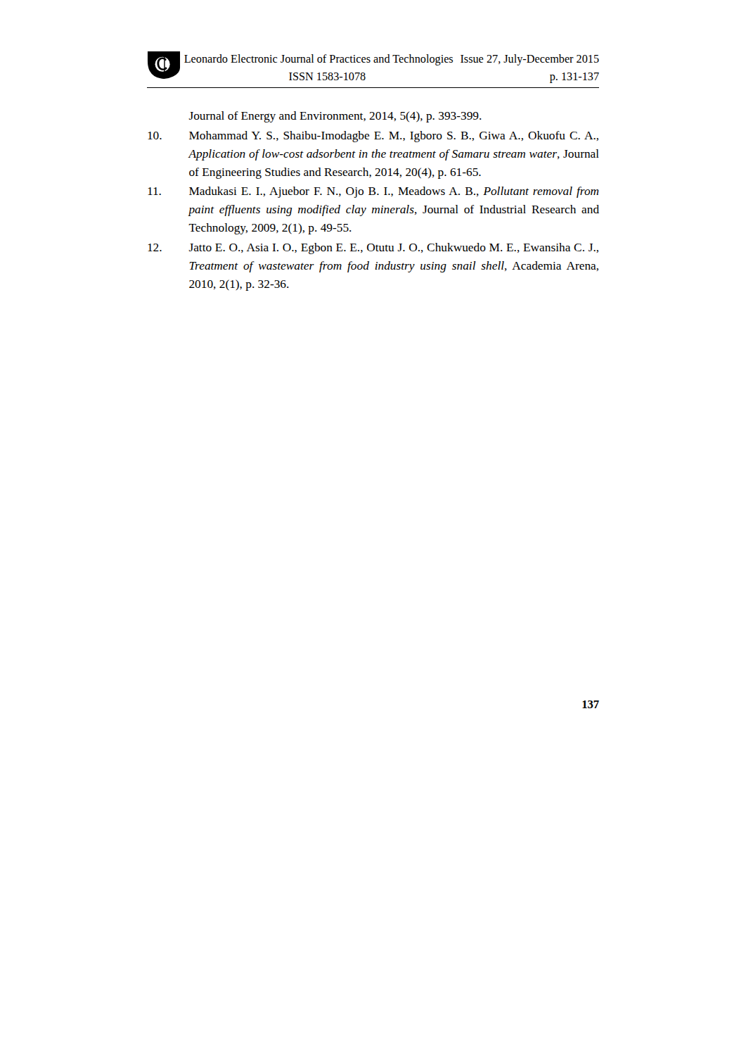Leonardo Electronic Journal of Practices and Technologies
Issue 27, July-December 2015
ISSN 1583-1078
p. 131-137
Journal of Energy and Environment, 2014, 5(4), p. 393-399.
10. Mohammad Y. S., Shaibu-Imodagbe E. M., Igboro S. B., Giwa A., Okuofu C. A., Application of low-cost adsorbent in the treatment of Samaru stream water, Journal of Engineering Studies and Research, 2014, 20(4), p. 61-65.
11. Madukasi E. I., Ajuebor F. N., Ojo B. I., Meadows A. B., Pollutant removal from paint effluents using modified clay minerals, Journal of Industrial Research and Technology, 2009, 2(1), p. 49-55.
12. Jatto E. O., Asia I. O., Egbon E. E., Otutu J. O., Chukwuedo M. E., Ewansiha C. J., Treatment of wastewater from food industry using snail shell, Academia Arena, 2010, 2(1), p. 32-36.
137